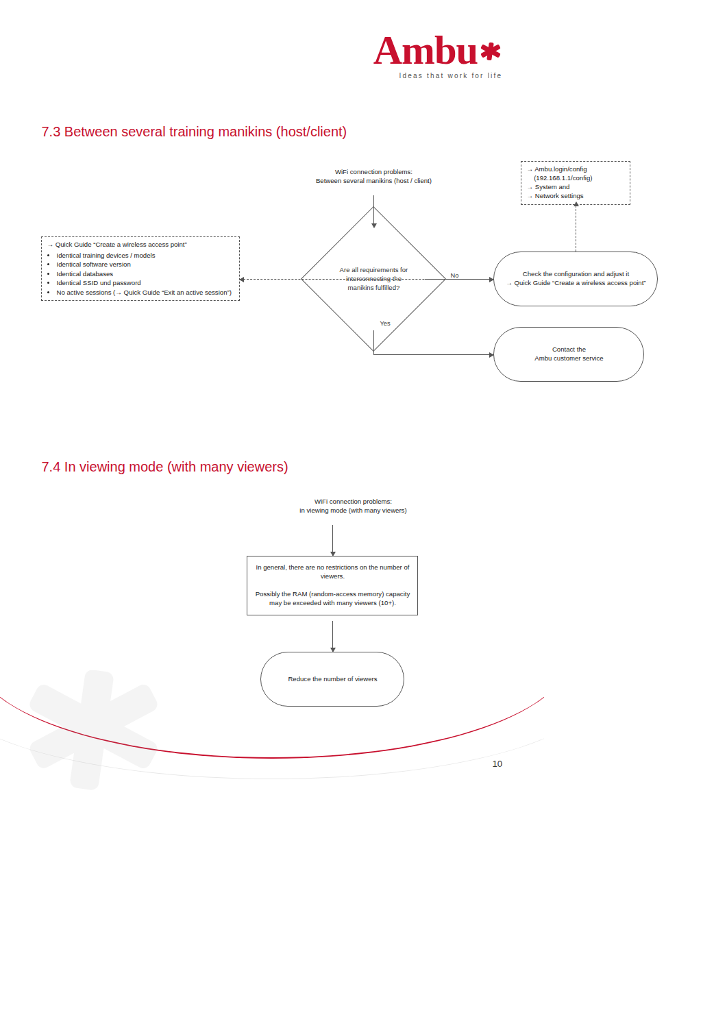Ambu
Ideas that work for life
7.3 Between several training manikins (host/client)
WiFi connection problems:
Between several manikins (host / client)
→ Ambu.login/config
(192.168.1.1/config)
→ System and
→ Network settings
→ Quick Guide “Create a wireless access point”
Identical training devices / models
Identical software version
Identical databases
Identical SSID und password
No active sessions (→ Quick Guide “Exit an active session”)
Are all requirements for interconnecting the manikins fulfilled?
Check the configuration and adjust it
→ Quick Guide “Create a wireless access point”
Contact the
Ambu customer service
No
Yes
7.4 In viewing mode (with many viewers)
WiFi connection problems:
in viewing mode (with many viewers)
In general, there are no restrictions on the number of viewers.
Possibly the RAM (random-access memory) capacity may be exceeded with many viewers (10+).
Reduce the number of viewers
10